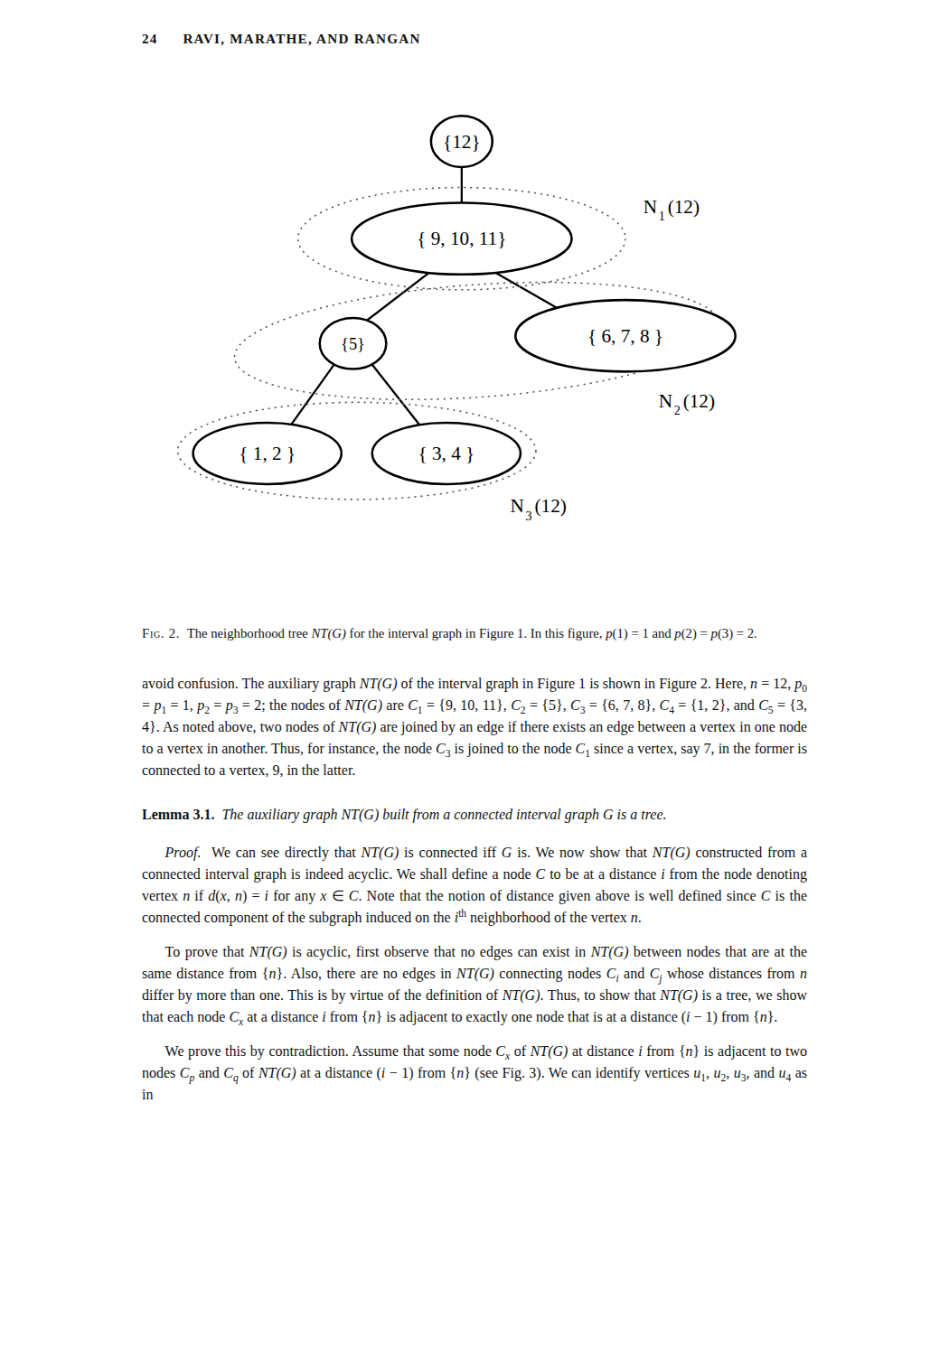24 RAVI, MARATHE, AND RANGAN
Neighborhood tree NT(G) A tree whose root is the node {12}; its child is {9, 10, 11}, enclosed in the dotted region N sub 1 of 12. That node has two children, {5} and {6, 7, 8}, together enclosed in the dotted region N sub 2 of 12. The node {5} has two children, {1, 2} and {3, 4}, together enclosed in the dotted region N sub 3 of 12. {12} { 9, 10, 11} {5} { 6, 7, 8 } { 1, 2 } { 3, 4 } N 1 (12) N 2 (12) N 3 (12)
Fig. 2. The neighborhood tree NT(G) for the interval graph in Figure 1. In this figure, p(1) = 1 and p(2) = p(3) = 2.
avoid confusion. The auxiliary graph NT(G) of the interval graph in Figure 1 is shown in Figure 2. Here, n = 12, p0 = p1 = 1, p2 = p3 = 2; the nodes of NT(G) are C1 = {9, 10, 11}, C2 = {5}, C3 = {6, 7, 8}, C4 = {1, 2}, and C5 = {3, 4}. As noted above, two nodes of NT(G) are joined by an edge if there exists an edge between a vertex in one node to a vertex in another. Thus, for instance, the node C3 is joined to the node C1 since a vertex, say 7, in the former is connected to a vertex, 9, in the latter.
Lemma 3.1. The auxiliary graph NT(G) built from a connected interval graph G is a tree.
Proof. We can see directly that NT(G) is connected iff G is. We now show that NT(G) constructed from a connected interval graph is indeed acyclic. We shall define a node C to be at a distance i from the node denoting vertex n if d(x, n) = i for any x ∈ C. Note that the notion of distance given above is well defined since C is the connected component of the subgraph induced on the ith neighborhood of the vertex n.
To prove that NT(G) is acyclic, first observe that no edges can exist in NT(G) between nodes that are at the same distance from {n}. Also, there are no edges in NT(G) connecting nodes Ci and Cj whose distances from n differ by more than one. This is by virtue of the definition of NT(G). Thus, to show that NT(G) is a tree, we show that each node Cx at a distance i from {n} is adjacent to exactly one node that is at a distance (i − 1) from {n}.
We prove this by contradiction. Assume that some node Cx of NT(G) at distance i from {n} is adjacent to two nodes Cp and Cq of NT(G) at a distance (i − 1) from {n} (see Fig. 3). We can identify vertices u1, u2, u3, and u4 as in